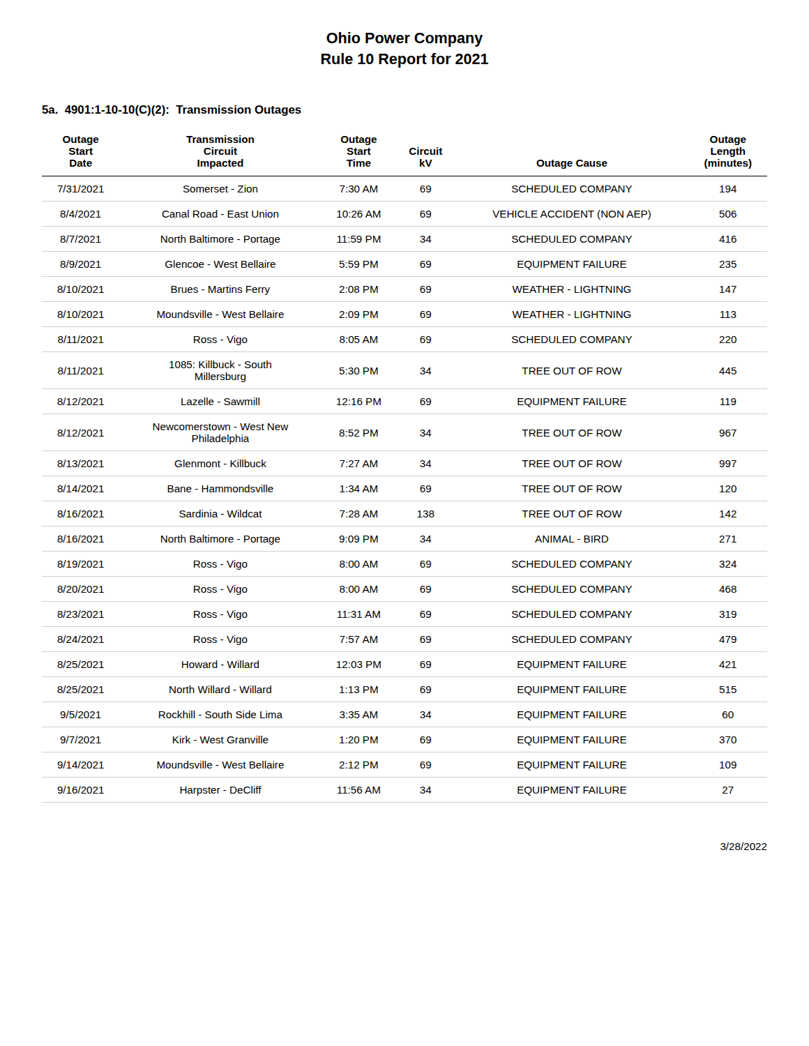Ohio Power Company
Rule 10 Report for 2021
5a. 4901:1-10-10(C)(2): Transmission Outages
| Outage Start Date | Transmission Circuit Impacted | Outage Start Time | Circuit kV | Outage Cause | Outage Length (minutes) |
| --- | --- | --- | --- | --- | --- |
| 7/31/2021 | Somerset - Zion | 7:30 AM | 69 | SCHEDULED COMPANY | 194 |
| 8/4/2021 | Canal Road - East Union | 10:26 AM | 69 | VEHICLE ACCIDENT (NON AEP) | 506 |
| 8/7/2021 | North Baltimore - Portage | 11:59 PM | 34 | SCHEDULED COMPANY | 416 |
| 8/9/2021 | Glencoe - West Bellaire | 5:59 PM | 69 | EQUIPMENT FAILURE | 235 |
| 8/10/2021 | Brues - Martins Ferry | 2:08 PM | 69 | WEATHER - LIGHTNING | 147 |
| 8/10/2021 | Moundsville - West Bellaire | 2:09 PM | 69 | WEATHER - LIGHTNING | 113 |
| 8/11/2021 | Ross - Vigo | 8:05 AM | 69 | SCHEDULED COMPANY | 220 |
| 8/11/2021 | 1085: Killbuck - South Millersburg | 5:30 PM | 34 | TREE OUT OF ROW | 445 |
| 8/12/2021 | Lazelle - Sawmill | 12:16 PM | 69 | EQUIPMENT FAILURE | 119 |
| 8/12/2021 | Newcomerstown - West New Philadelphia | 8:52 PM | 34 | TREE OUT OF ROW | 967 |
| 8/13/2021 | Glenmont - Killbuck | 7:27 AM | 34 | TREE OUT OF ROW | 997 |
| 8/14/2021 | Bane - Hammondsville | 1:34 AM | 69 | TREE OUT OF ROW | 120 |
| 8/16/2021 | Sardinia - Wildcat | 7:28 AM | 138 | TREE OUT OF ROW | 142 |
| 8/16/2021 | North Baltimore - Portage | 9:09 PM | 34 | ANIMAL - BIRD | 271 |
| 8/19/2021 | Ross - Vigo | 8:00 AM | 69 | SCHEDULED COMPANY | 324 |
| 8/20/2021 | Ross - Vigo | 8:00 AM | 69 | SCHEDULED COMPANY | 468 |
| 8/23/2021 | Ross - Vigo | 11:31 AM | 69 | SCHEDULED COMPANY | 319 |
| 8/24/2021 | Ross - Vigo | 7:57 AM | 69 | SCHEDULED COMPANY | 479 |
| 8/25/2021 | Howard - Willard | 12:03 PM | 69 | EQUIPMENT FAILURE | 421 |
| 8/25/2021 | North Willard - Willard | 1:13 PM | 69 | EQUIPMENT FAILURE | 515 |
| 9/5/2021 | Rockhill - South Side Lima | 3:35 AM | 34 | EQUIPMENT FAILURE | 60 |
| 9/7/2021 | Kirk - West Granville | 1:20 PM | 69 | EQUIPMENT FAILURE | 370 |
| 9/14/2021 | Moundsville - West Bellaire | 2:12 PM | 69 | EQUIPMENT FAILURE | 109 |
| 9/16/2021 | Harpster - DeCliff | 11:56 AM | 34 | EQUIPMENT FAILURE | 27 |
3/28/2022